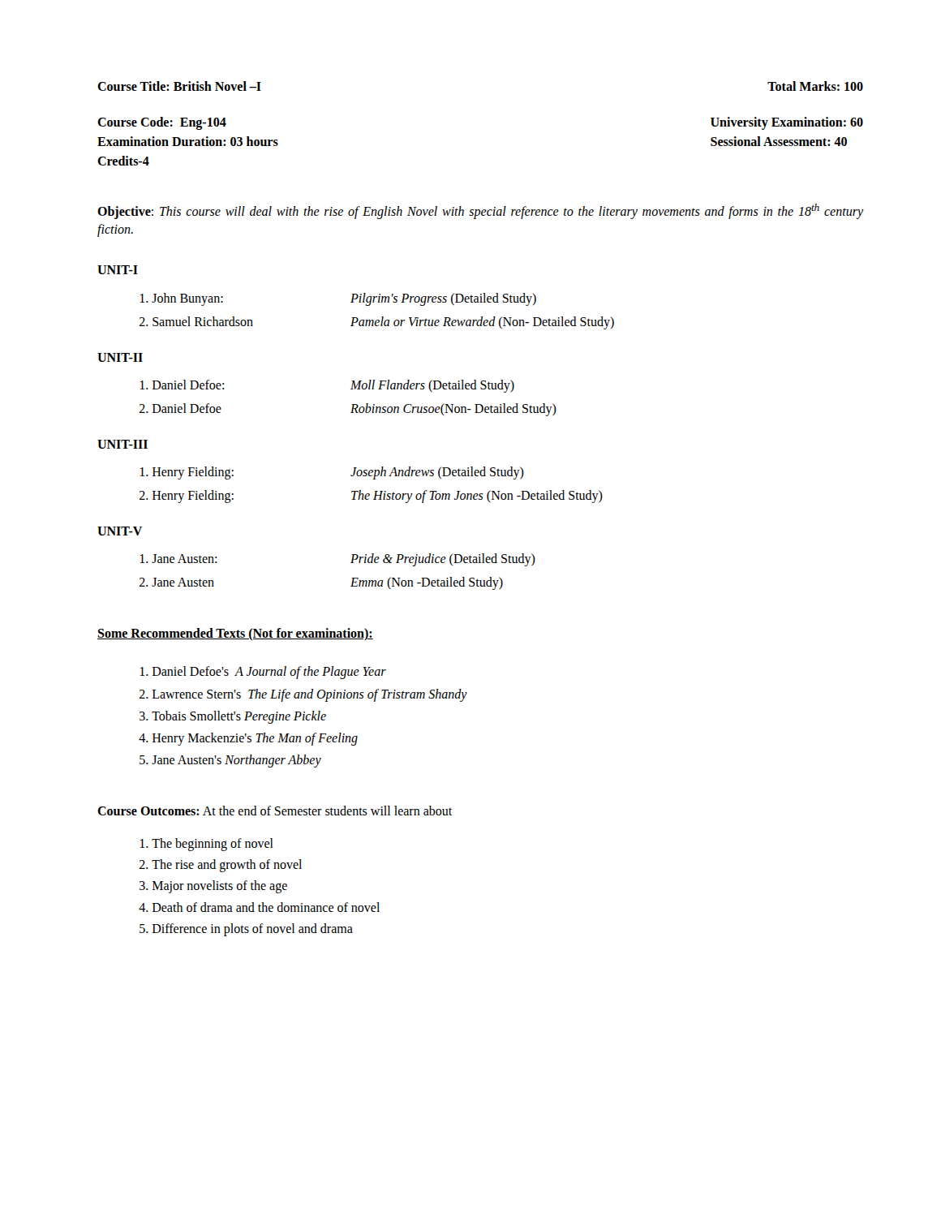Course Title: British Novel –I Total Marks: 100
Course Code: Eng-104
Examination Duration: 03 hours
Credits-4
University Examination: 60
Sessional Assessment: 40
Objective: This course will deal with the rise of English Novel with special reference to the literary movements and forms in the 18th century fiction.
UNIT-I
John Bunyan: Pilgrim's Progress (Detailed Study)
Samuel Richardson Pamela or Virtue Rewarded (Non- Detailed Study)
UNIT-II
Daniel Defoe: Moll Flanders (Detailed Study)
Daniel Defoe Robinson Crusoe(Non- Detailed Study)
UNIT-III
Henry Fielding: Joseph Andrews (Detailed Study)
Henry Fielding: The History of Tom Jones (Non -Detailed Study)
UNIT-V
Jane Austen: Pride & Prejudice (Detailed Study)
Jane Austen Emma (Non -Detailed Study)
Some Recommended Texts (Not for examination):
Daniel Defoe's A Journal of the Plague Year
Lawrence Stern's The Life and Opinions of Tristram Shandy
Tobais Smollett's Peregine Pickle
Henry Mackenzie's The Man of Feeling
Jane Austen's Northanger Abbey
Course Outcomes: At the end of Semester students will learn about
The beginning of novel
The rise and growth of novel
Major novelists of the age
Death of drama and the dominance of novel
Difference in plots of novel and drama